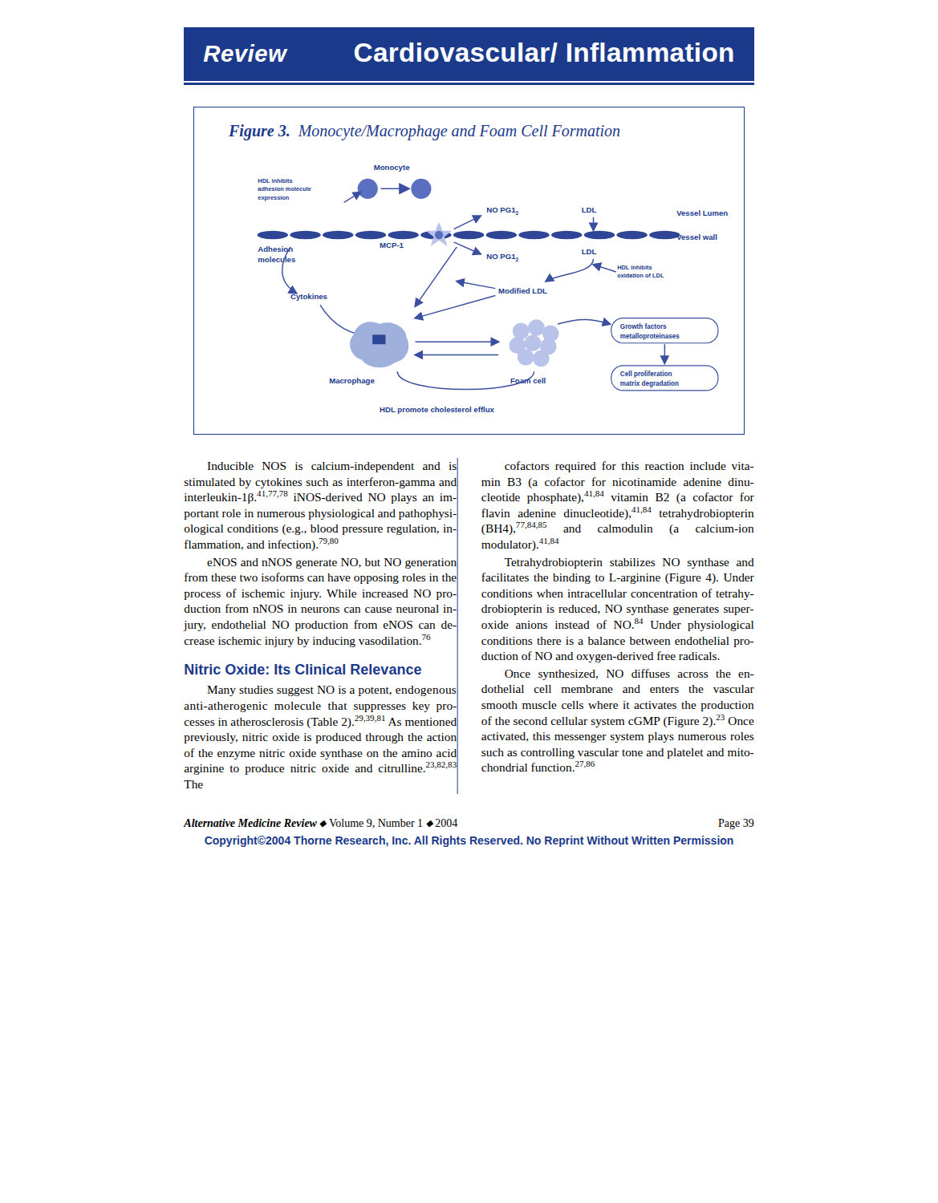Review
Cardiovascular/ Inflammation
Figure 3. Monocyte/Macrophage and Foam Cell Formation
Monocyte HDL inhibits adhesion molecule expression Vessel Lumen Vessel wall MCP-1 NO PG12 NO PG12 LDL LDL Modified LDL HDL inhibits oxidation of LDL Adhesion molecules Cytokines Macrophage Foam cell Growth factors metalloproteinases Cell proliferation matrix degradation HDL promote cholesterol efflux
Inducible NOS is calcium-independent and is stimulated by cytokines such as interferon-gamma and interleukin-1β.41,77,78 iNOS-derived NO plays an important role in numerous physiological and pathophysiological conditions (e.g., blood pressure regulation, inflammation, and infection).79,80
eNOS and nNOS generate NO, but NO generation from these two isoforms can have opposing roles in the process of ischemic injury. While increased NO production from nNOS in neurons can cause neuronal injury, endothelial NO production from eNOS can decrease ischemic injury by inducing vasodilation.76
Nitric Oxide: Its Clinical Relevance
Many studies suggest NO is a potent, endogenous anti-atherogenic molecule that suppresses key processes in atherosclerosis (Table 2).29,39,81 As mentioned previously, nitric oxide is produced through the action of the enzyme nitric oxide synthase on the amino acid arginine to produce nitric oxide and citrulline.23,82,83 The
cofactors required for this reaction include vitamin B3 (a cofactor for nicotinamide adenine dinucleotide phosphate),41,84 vitamin B2 (a cofactor for flavin adenine dinucleotide),41,84 tetrahydrobiopterin (BH4),77,84,85 and calmodulin (a calcium-ion modulator).41,84
Tetrahydrobiopterin stabilizes NO synthase and facilitates the binding to L-arginine (Figure 4). Under conditions when intracellular concentration of tetrahydrobiopterin is reduced, NO synthase generates superoxide anions instead of NO.84 Under physiological conditions there is a balance between endothelial production of NO and oxygen-derived free radicals.
Once synthesized, NO diffuses across the endothelial cell membrane and enters the vascular smooth muscle cells where it activates the production of the second cellular system cGMP (Figure 2).23 Once activated, this messenger system plays numerous roles such as controlling vascular tone and platelet and mitochondrial function.27,86
Alternative Medicine Review ◆ Volume 9, Number 1 ◆ 2004
Page 39
Copyright©2004 Thorne Research, Inc. All Rights Reserved. No Reprint Without Written Permission